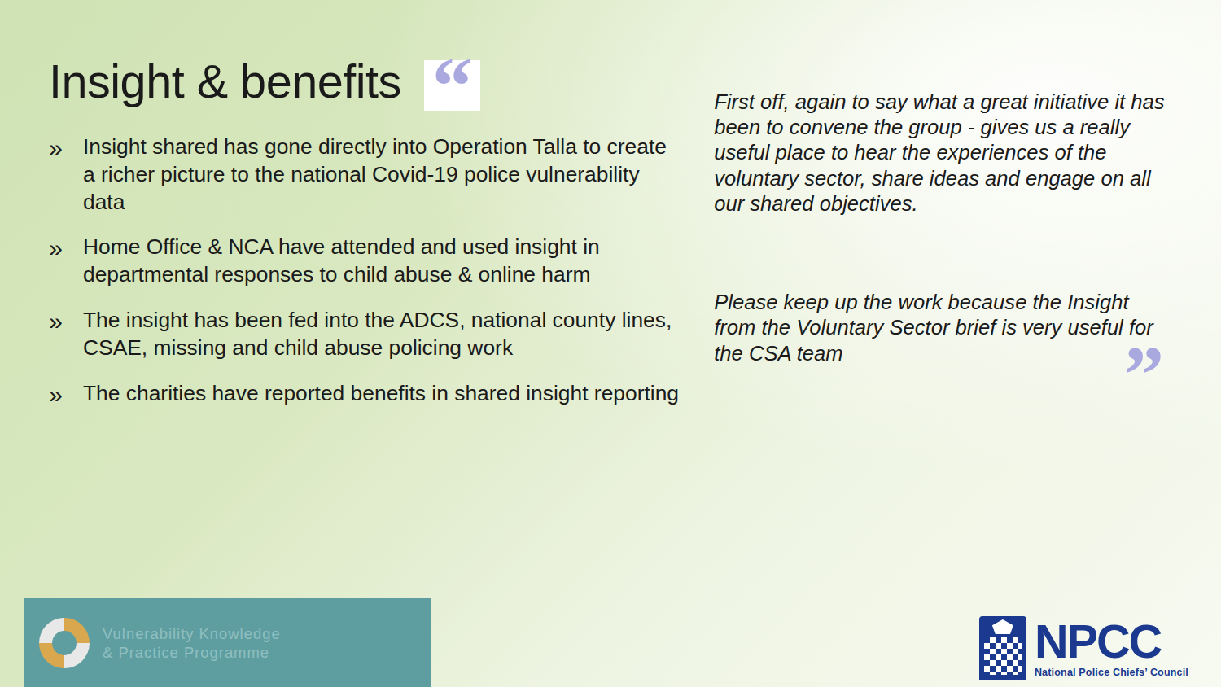Insight & benefits“
Insight shared has gone directly into Operation Talla to create a richer picture to the national Covid-19 police vulnerability data
Home Office & NCA have attended and used insight in departmental responses to child abuse & online harm
The insight has been fed into the ADCS, national county lines, CSAE, missing and child abuse policing work
The charities have reported benefits in shared insight reporting
First off, again to say what a great initiative it has been to convene the group - gives us a really useful place to hear the experiences of the voluntary sector, share ideas and engage on all our shared objectives.
Please keep up the work because the Insight from the Voluntary Sector brief is very useful for the CSA team
”
Vulnerability Knowledge
& Practice Programme
NPCC National Police Chiefs’ Council